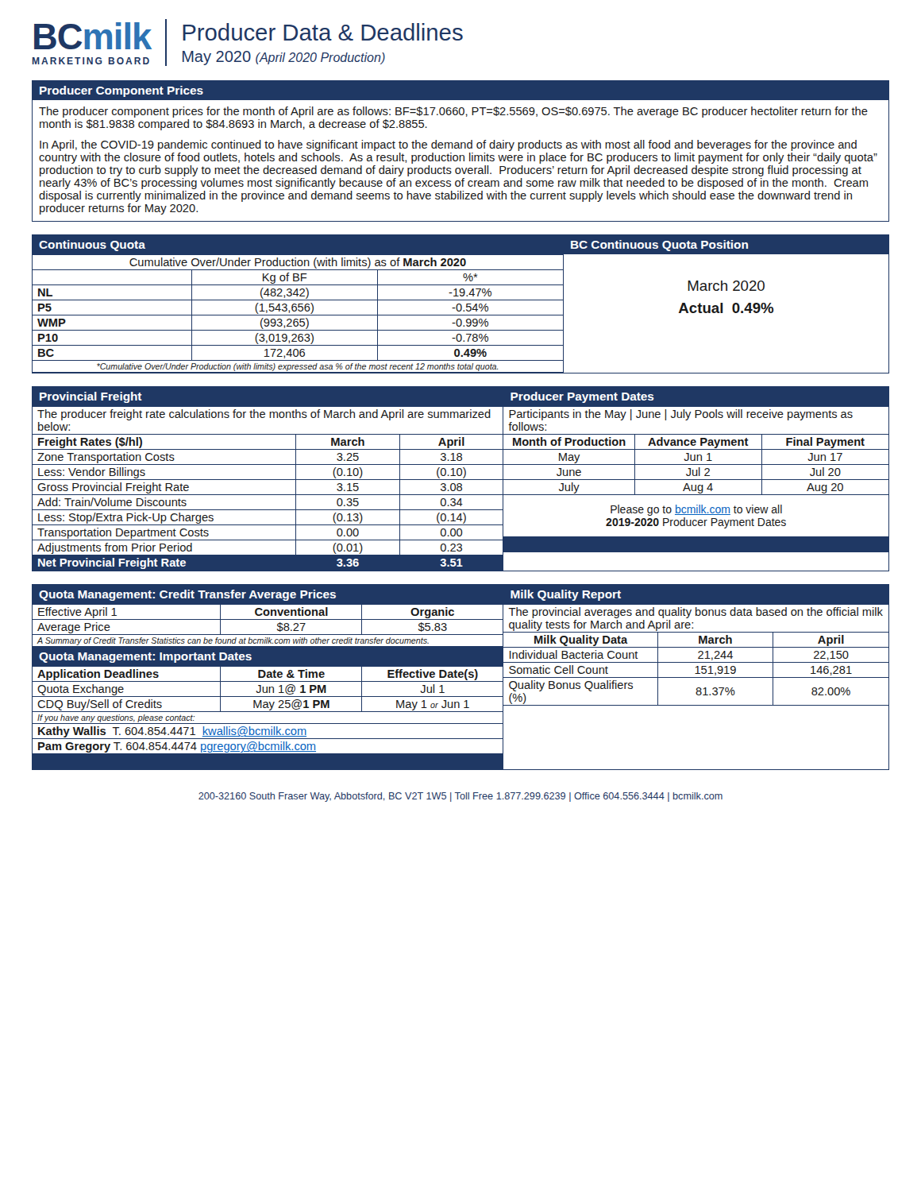BC milk
MARKETING BOARD
Producer Data & Deadlines
May 2020 (April 2020 Production)
Producer Component Prices
The producer component prices for the month of April are as follows: BF=$17.0660, PT=$2.5569, OS=$0.6975. The average BC producer hectoliter return for the month is $81.9838 compared to $84.8693 in March, a decrease of $2.8855.
In April, the COVID-19 pandemic continued to have significant impact to the demand of dairy products as with most all food and beverages for the province and country with the closure of food outlets, hotels and schools. As a result, production limits were in place for BC producers to limit payment for only their “daily quota” production to try to curb supply to meet the decreased demand of dairy products overall. Producers’ return for April decreased despite strong fluid processing at nearly 43% of BC’s processing volumes most significantly because of an excess of cream and some raw milk that needed to be disposed of in the month. Cream disposal is currently minimalized in the province and demand seems to have stabilized with the current supply levels which should ease the downward trend in producer returns for May 2020.
| / Continuous Quota / / Cumulative Over/Under Production (with limits) as of March 2020 / / / Kg of BF / %* / / NL / (482,342) / -19.47% / / P5 / (1,543,656) / -0.54% / / WMP / (993,265) / -0.99% / / P10 / (3,019,263) / -0.78% / / BC / 172,406 / 0.49% / / *Cumulative Over/Under Production (with limits) expressed asa % of the most recent 12 months total quota. / | / BC Continuous Quota Position / / March 2020 Actual 0.49% / |
| / Provincial Freight / / The producer freight rate calculations for the months of March and April are summarized below: / / Freight Rates ($/hl) / March / April / / Zone Transportation Costs / 3.25 / 3.18 / / Less: Vendor Billings / (0.10) / (0.10) / / Gross Provincial Freight Rate / 3.15 / 3.08 / / Add: Train/Volume Discounts / 0.35 / 0.34 / / Less: Stop/Extra Pick-Up Charges / (0.13) / (0.14) / / Transportation Department Costs / 0.00 / 0.00 / / Adjustments from Prior Period / (0.01) / 0.23 / / Net Provincial Freight Rate / 3.36 / 3.51 / | / Producer Payment Dates / / Participants in the May / June / July Pools will receive payments as follows: / / Month of Production / Advance Payment / Final Payment / / May / Jun 1 / Jun 17 / / June / Jul 2 / Jul 20 / / July / Aug 4 / Aug 20 / / Please go to bcmilk.com to view all 2019-2020 Producer Payment Dates / |
| / Quota Management: Credit Transfer Average Prices / / Effective April 1 / Conventional / Organic / / Average Price / $8.27 / $5.83 / / A Summary of Credit Transfer Statistics can be found at bcmilk.com with other credit transfer documents. / / Quota Management: Important Dates / / Application Deadlines / Date & Time / Effective Date(s) / / Quota Exchange / Jun 1@ 1 PM / Jul 1 / / CDQ Buy/Sell of Credits / May 25@ 1 PM / May 1 or Jun 1 / / If you have any questions, please contact: / / Kathy Wallis T. 604.854.4471 kwallis@bcmilk.com / / Pam Gregory T. 604.854.4474 pgregory@bcmilk.com / | / Milk Quality Report / / The provincial averages and quality bonus data based on the official milk quality tests for March and April are: / / Milk Quality Data / March / April / / Individual Bacteria Count / 21,244 / 22,150 / / Somatic Cell Count / 151,919 / 146,281 / / Quality Bonus Qualifiers (%) / 81.37% / 82.00% / |
200-32160 South Fraser Way, Abbotsford, BC V2T 1W5 | Toll Free 1.877.299.6239 | Office 604.556.3444 | bcmilk.com